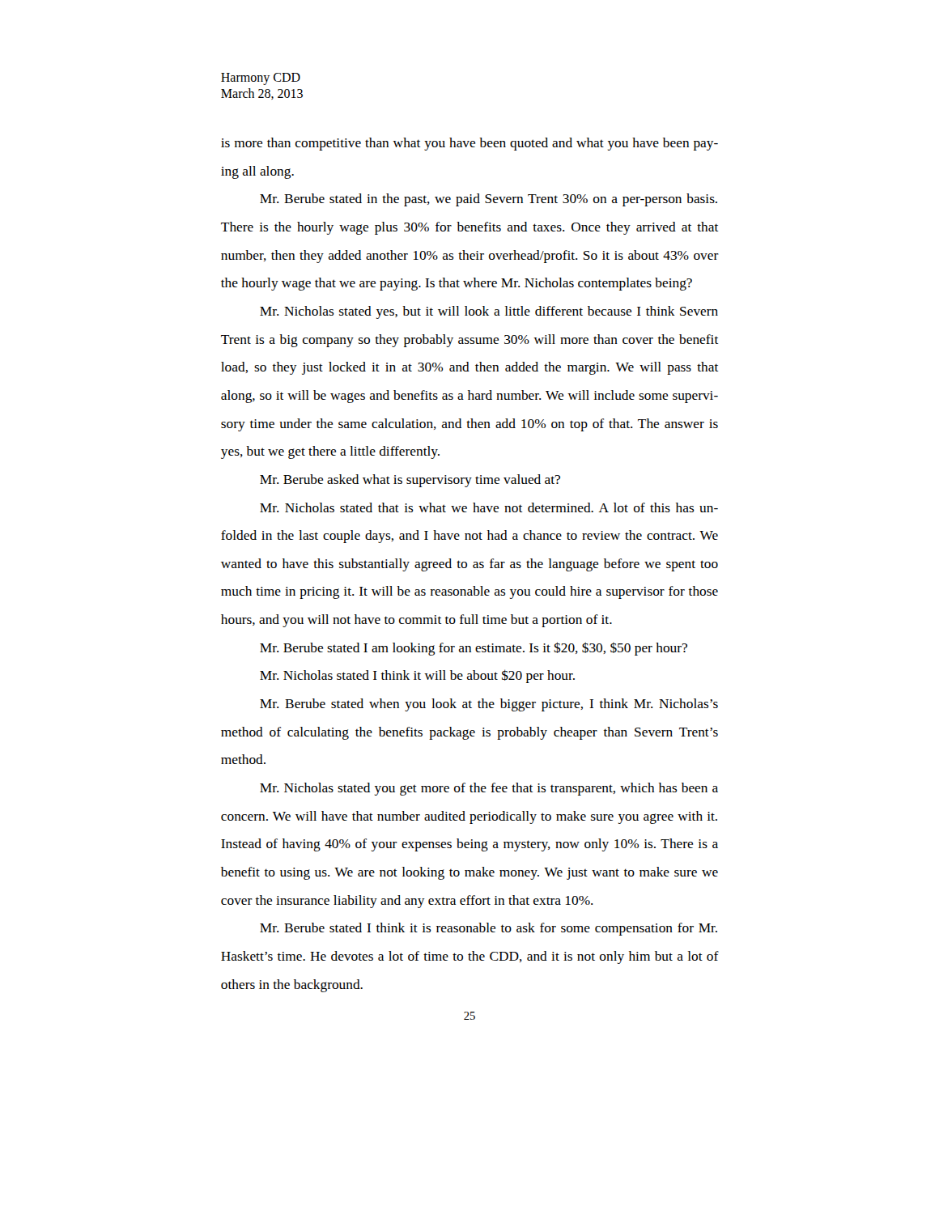Harmony CDD
March 28, 2013
is more than competitive than what you have been quoted and what you have been paying all along.
Mr. Berube stated in the past, we paid Severn Trent 30% on a per-person basis. There is the hourly wage plus 30% for benefits and taxes. Once they arrived at that number, then they added another 10% as their overhead/profit. So it is about 43% over the hourly wage that we are paying. Is that where Mr. Nicholas contemplates being?
Mr. Nicholas stated yes, but it will look a little different because I think Severn Trent is a big company so they probably assume 30% will more than cover the benefit load, so they just locked it in at 30% and then added the margin. We will pass that along, so it will be wages and benefits as a hard number. We will include some supervisory time under the same calculation, and then add 10% on top of that. The answer is yes, but we get there a little differently.
Mr. Berube asked what is supervisory time valued at?
Mr. Nicholas stated that is what we have not determined. A lot of this has unfolded in the last couple days, and I have not had a chance to review the contract. We wanted to have this substantially agreed to as far as the language before we spent too much time in pricing it. It will be as reasonable as you could hire a supervisor for those hours, and you will not have to commit to full time but a portion of it.
Mr. Berube stated I am looking for an estimate. Is it $20, $30, $50 per hour?
Mr. Nicholas stated I think it will be about $20 per hour.
Mr. Berube stated when you look at the bigger picture, I think Mr. Nicholas’s method of calculating the benefits package is probably cheaper than Severn Trent’s method.
Mr. Nicholas stated you get more of the fee that is transparent, which has been a concern. We will have that number audited periodically to make sure you agree with it. Instead of having 40% of your expenses being a mystery, now only 10% is. There is a benefit to using us. We are not looking to make money. We just want to make sure we cover the insurance liability and any extra effort in that extra 10%.
Mr. Berube stated I think it is reasonable to ask for some compensation for Mr. Haskett’s time. He devotes a lot of time to the CDD, and it is not only him but a lot of others in the background.
25